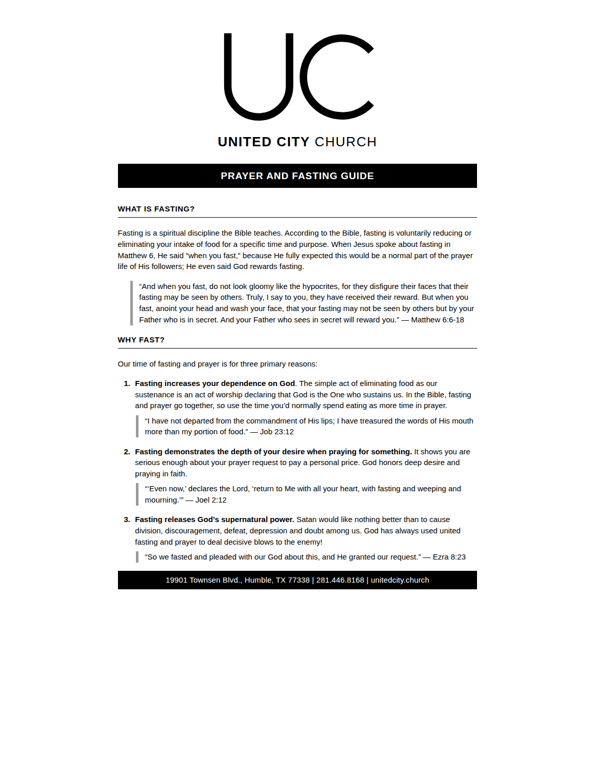UNITED CITY CHURCH
PRAYER AND FASTING GUIDE
What is Fasting?
Fasting is a spiritual discipline the Bible teaches. According to the Bible, fasting is voluntarily reducing or eliminating your intake of food for a specific time and purpose. When Jesus spoke about fasting in Matthew 6, He said “when you fast,” because He fully expected this would be a normal part of the prayer life of His followers; He even said God rewards fasting.
“And when you fast, do not look gloomy like the hypocrites, for they disfigure their faces that their fasting may be seen by others. Truly, I say to you, they have received their reward. But when you fast, anoint your head and wash your face, that your fasting may not be seen by others but by your Father who is in secret. And your Father who sees in secret will reward you.” — Matthew 6:6-18
Why Fast?
Our time of fasting and prayer is for three primary reasons:
Fasting increases your dependence on God. The simple act of eliminating food as our sustenance is an act of worship declaring that God is the One who sustains us. In the Bible, fasting and prayer go together, so use the time you’d normally spend eating as more time in prayer.
“I have not departed from the commandment of His lips; I have treasured the words of His mouth more than my portion of food.” — Job 23:12
Fasting demonstrates the depth of your desire when praying for something. It shows you are serious enough about your prayer request to pay a personal price. God honors deep desire and praying in faith.
“‘Even now,’ declares the Lord, ‘return to Me with all your heart, with fasting and weeping and mourning.’” — Joel 2:12
Fasting releases God’s supernatural power. Satan would like nothing better than to cause division, discouragement, defeat, depression and doubt among us. God has always used united fasting and prayer to deal decisive blows to the enemy!
“So we fasted and pleaded with our God about this, and He granted our request.” — Ezra 8:23
19901 Townsen Blvd., Humble, TX 77338 | 281.446.8168 | unitedcity.church